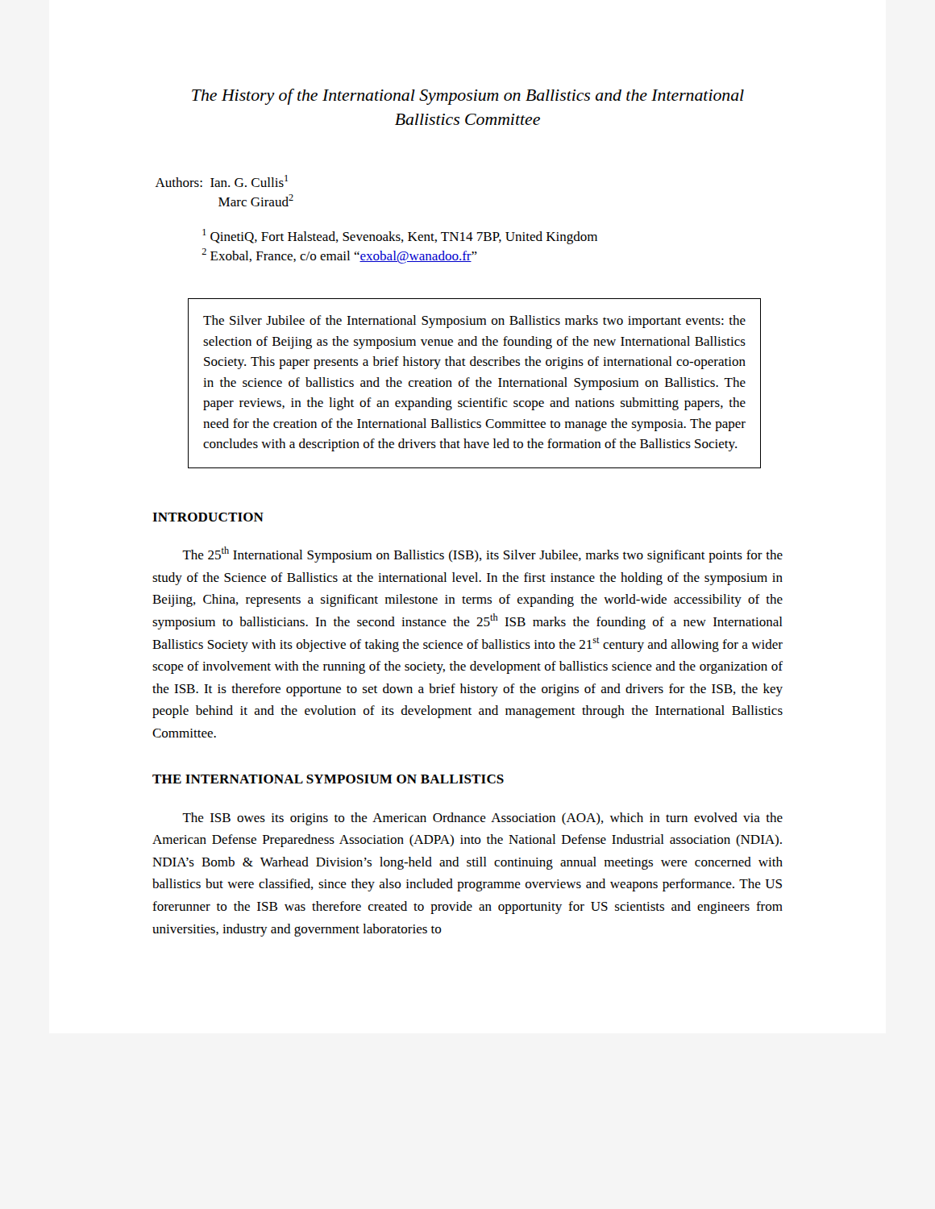The History of the International Symposium on Ballistics and the International Ballistics Committee
Authors: Ian. G. Cullis1
Marc Giraud2
1 QinetiQ, Fort Halstead, Sevenoaks, Kent, TN14 7BP, United Kingdom
2 Exobal, France, c/o email “exobal@wanadoo.fr”
The Silver Jubilee of the International Symposium on Ballistics marks two important events: the selection of Beijing as the symposium venue and the founding of the new International Ballistics Society. This paper presents a brief history that describes the origins of international co-operation in the science of ballistics and the creation of the International Symposium on Ballistics. The paper reviews, in the light of an expanding scientific scope and nations submitting papers, the need for the creation of the International Ballistics Committee to manage the symposia. The paper concludes with a description of the drivers that have led to the formation of the Ballistics Society.
INTRODUCTION
The 25th International Symposium on Ballistics (ISB), its Silver Jubilee, marks two significant points for the study of the Science of Ballistics at the international level. In the first instance the holding of the symposium in Beijing, China, represents a significant milestone in terms of expanding the world-wide accessibility of the symposium to ballisticians. In the second instance the 25th ISB marks the founding of a new International Ballistics Society with its objective of taking the science of ballistics into the 21st century and allowing for a wider scope of involvement with the running of the society, the development of ballistics science and the organization of the ISB. It is therefore opportune to set down a brief history of the origins of and drivers for the ISB, the key people behind it and the evolution of its development and management through the International Ballistics Committee.
THE INTERNATIONAL SYMPOSIUM ON BALLISTICS
The ISB owes its origins to the American Ordnance Association (AOA), which in turn evolved via the American Defense Preparedness Association (ADPA) into the National Defense Industrial association (NDIA). NDIA’s Bomb & Warhead Division’s long-held and still continuing annual meetings were concerned with ballistics but were classified, since they also included programme overviews and weapons performance. The US forerunner to the ISB was therefore created to provide an opportunity for US scientists and engineers from universities, industry and government laboratories to